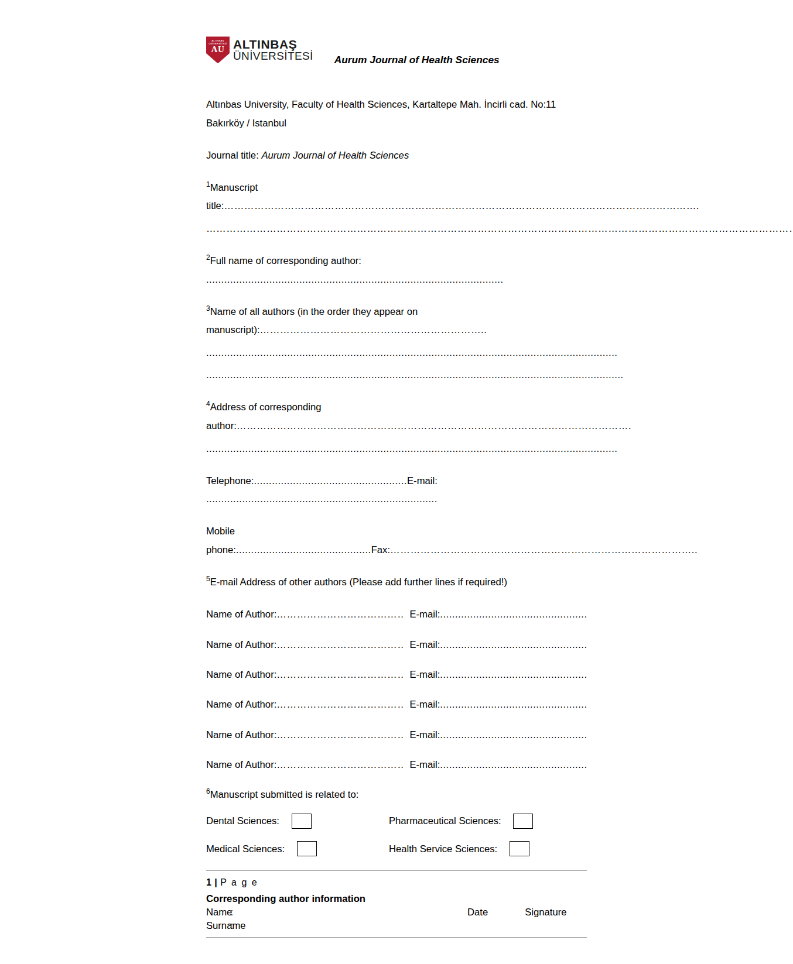ALTINBAŞ
ÜNİVERSİTESİ
AU
ALTINBAŞ
ÜNİVERSİTESİ
Aurum Journal of Health Sciences
Altınbas University, Faculty of Health Sciences, Kartaltepe Mah. İncirli cad. No:11 Bakırköy / Istanbul
Journal title: Aurum Journal of Health Sciences
1Manuscript title:…………………………………………………………………………………………………………………………….
……………………………………………………………………………………………………………………………………………………………….
2Full name of corresponding author: ...................................................................................................
3Name of all authors (in the order they appear on manuscript):…………………………………………………………..
.........................................................................................................................................
...........................................................................................................................................
4Address of corresponding author:……………………………………………………………………………………………………….
.........................................................................................................................................
Telephone:................................................... E-mail: .............................................................................
Mobile phone:............................................. Fax:………………………………………………………………………………..
5E-mail Address of other authors (Please add further lines if required!)
Name of Author:……………………………………………………. E-mail:.....................................................................
Name of Author:……………………………………………………. E-mail:.....................................................................
Name of Author:……………………………………………………. E-mail:.....................................................................
Name of Author:……………………………………………………. E-mail:.....................................................................
Name of Author:……………………………………………………. E-mail:.....................................................................
Name of Author:……………………………………………………. E-mail:.....................................................................
6Manuscript submitted is related to:
Dental Sciences:
Pharmaceutical Sciences:
Medical Sciences:
Health Service Sciences:
1 | P a g e
Corresponding author information
Name : Date Signature Surname :